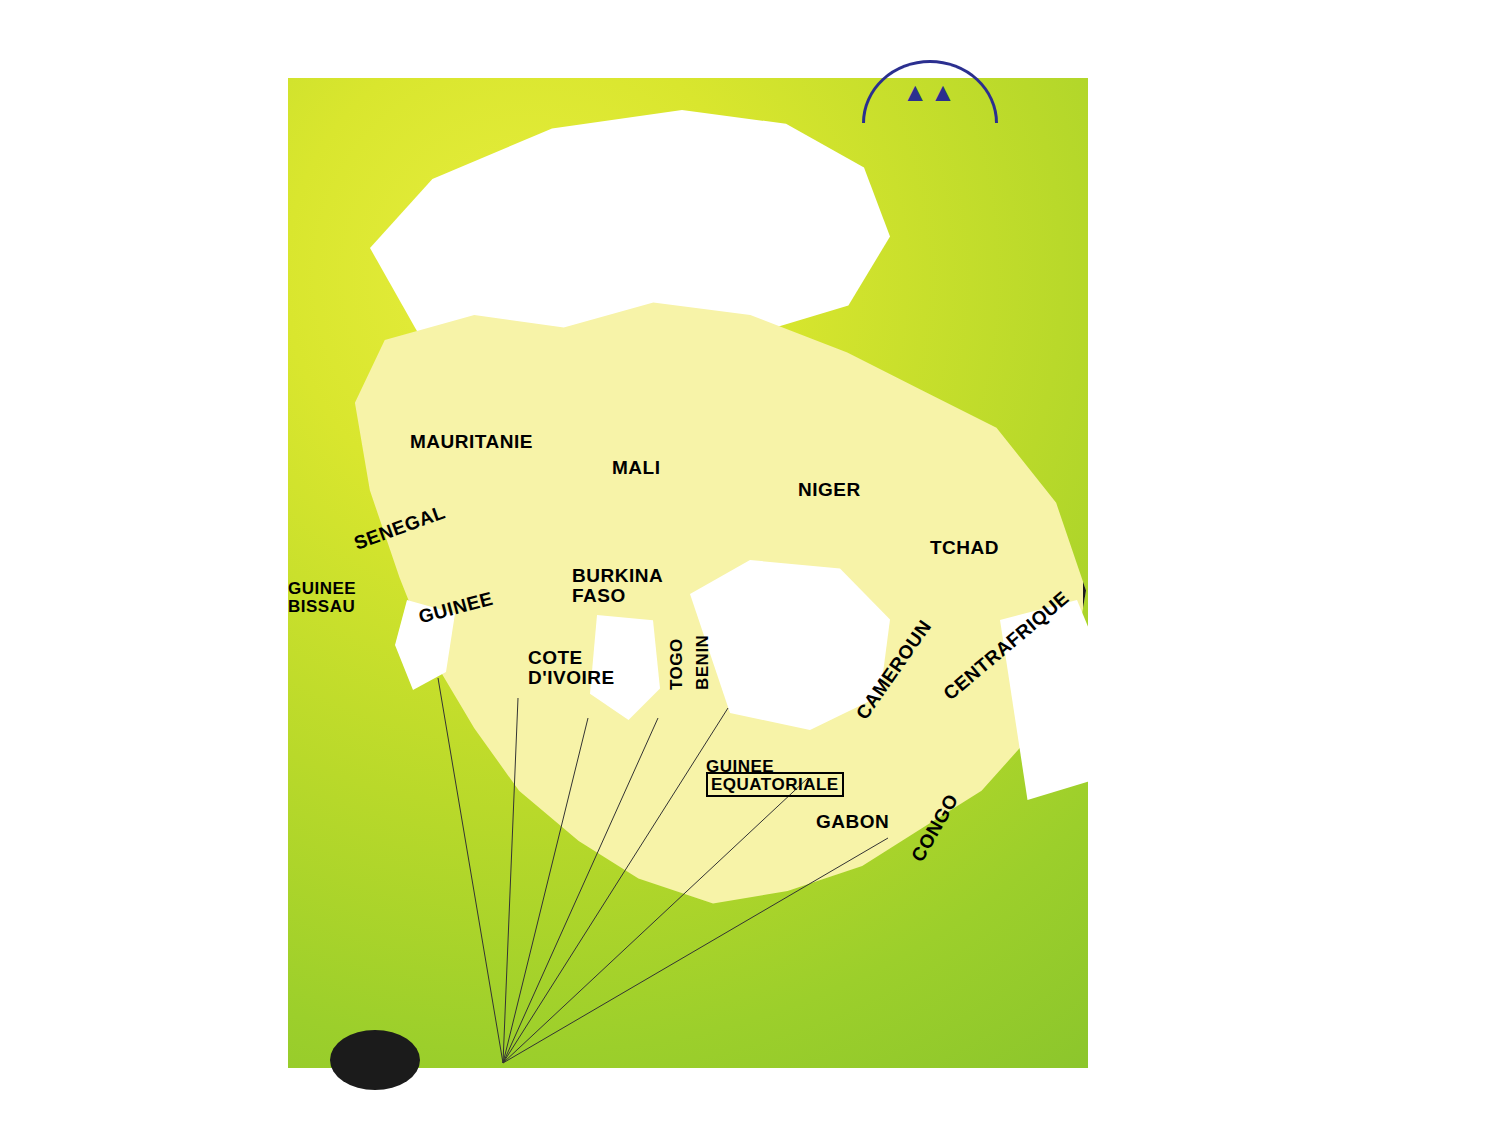▲▲
MAURITANIE
MALI
NIGER
TCHAD
SENEGAL
GUINEE
BISSAU
GUINEE
BURKINA
FASO
COTE
D'IVOIRE
TOGO
BENIN
CAMEROUN
CENTRAFRIQUE
GUINEE
EQUATORIALE
GABON
CONGO